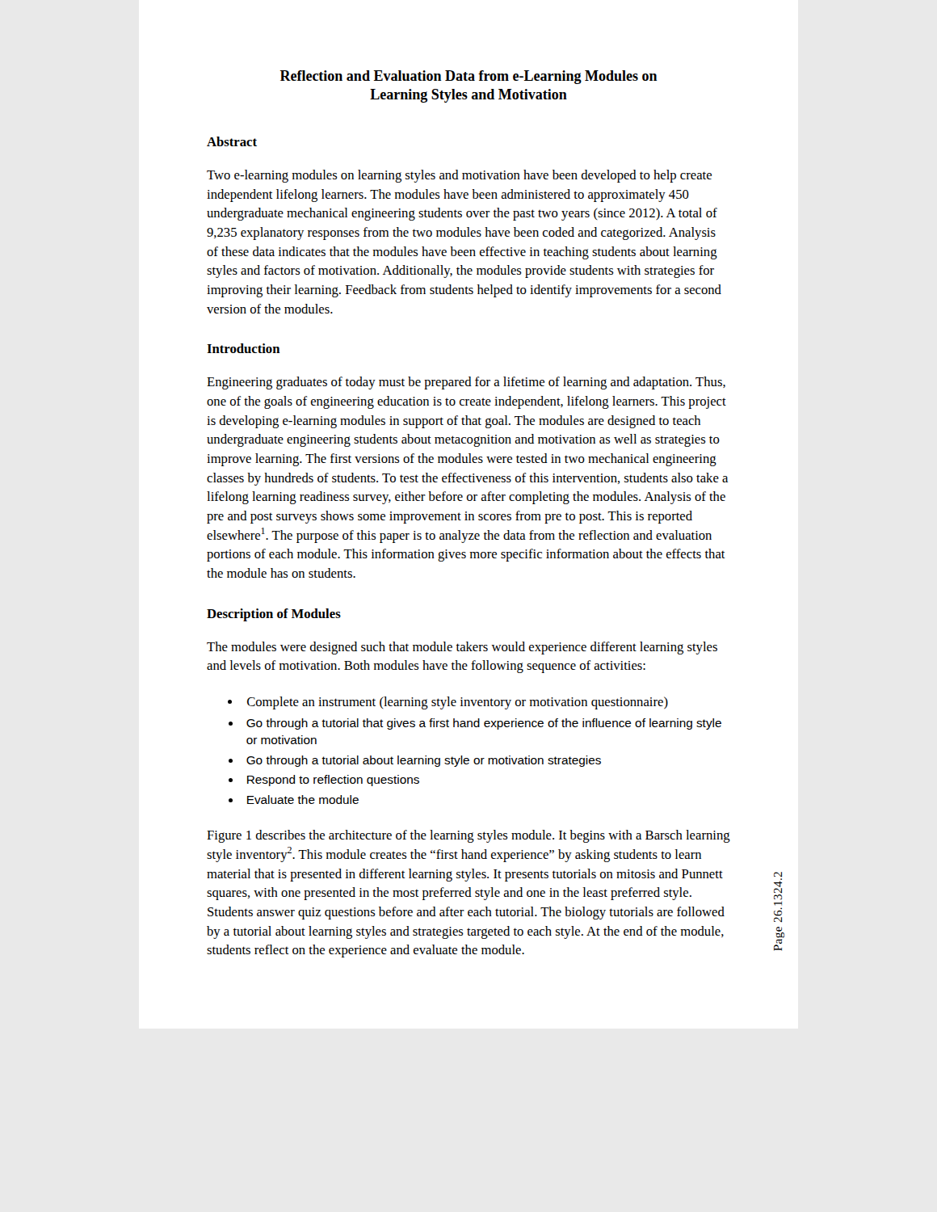Reflection and Evaluation Data from e-Learning Modules on
Learning Styles and Motivation
Abstract
Two e-learning modules on learning styles and motivation have been developed to help create independent lifelong learners. The modules have been administered to approximately 450 undergraduate mechanical engineering students over the past two years (since 2012). A total of 9,235 explanatory responses from the two modules have been coded and categorized. Analysis of these data indicates that the modules have been effective in teaching students about learning styles and factors of motivation. Additionally, the modules provide students with strategies for improving their learning. Feedback from students helped to identify improvements for a second version of the modules.
Introduction
Engineering graduates of today must be prepared for a lifetime of learning and adaptation. Thus, one of the goals of engineering education is to create independent, lifelong learners. This project is developing e-learning modules in support of that goal. The modules are designed to teach undergraduate engineering students about metacognition and motivation as well as strategies to improve learning. The first versions of the modules were tested in two mechanical engineering classes by hundreds of students. To test the effectiveness of this intervention, students also take a lifelong learning readiness survey, either before or after completing the modules. Analysis of the pre and post surveys shows some improvement in scores from pre to post. This is reported elsewhere1. The purpose of this paper is to analyze the data from the reflection and evaluation portions of each module. This information gives more specific information about the effects that the module has on students.
Description of Modules
The modules were designed such that module takers would experience different learning styles and levels of motivation. Both modules have the following sequence of activities:
Complete an instrument (learning style inventory or motivation questionnaire)
Go through a tutorial that gives a first hand experience of the influence of learning style or motivation
Go through a tutorial about learning style or motivation strategies
Respond to reflection questions
Evaluate the module
Figure 1 describes the architecture of the learning styles module. It begins with a Barsch learning style inventory2. This module creates the “first hand experience” by asking students to learn material that is presented in different learning styles. It presents tutorials on mitosis and Punnett squares, with one presented in the most preferred style and one in the least preferred style. Students answer quiz questions before and after each tutorial. The biology tutorials are followed by a tutorial about learning styles and strategies targeted to each style. At the end of the module, students reflect on the experience and evaluate the module.
Page 26.1324.2